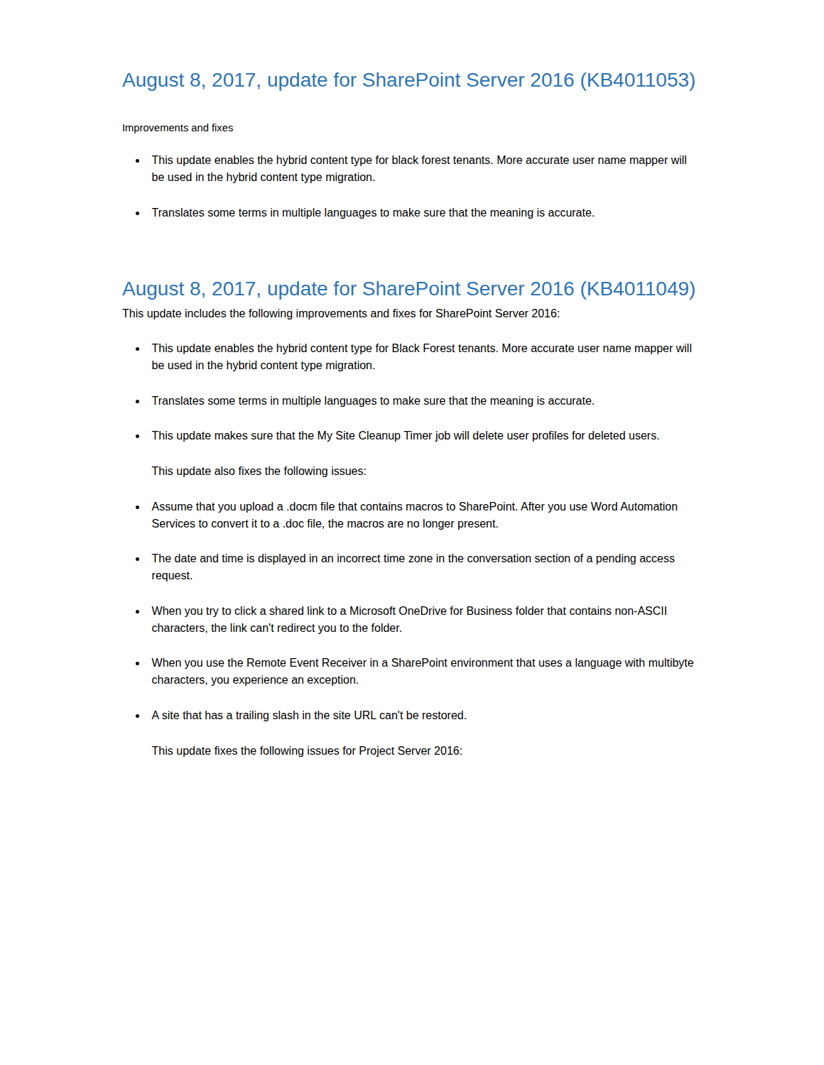August 8, 2017, update for SharePoint Server 2016 (KB4011053)
Improvements and fixes
This update enables the hybrid content type for black forest tenants. More accurate user name mapper will be used in the hybrid content type migration.
Translates some terms in multiple languages to make sure that the meaning is accurate.
August 8, 2017, update for SharePoint Server 2016 (KB4011049)
This update includes the following improvements and fixes for SharePoint Server 2016:
This update enables the hybrid content type for Black Forest tenants. More accurate user name mapper will be used in the hybrid content type migration.
Translates some terms in multiple languages to make sure that the meaning is accurate.
This update makes sure that the My Site Cleanup Timer job will delete user profiles for deleted users.
This update also fixes the following issues:
Assume that you upload a .docm file that contains macros to SharePoint. After you use Word Automation Services to convert it to a .doc file, the macros are no longer present.
The date and time is displayed in an incorrect time zone in the conversation section of a pending access request.
When you try to click a shared link to a Microsoft OneDrive for Business folder that contains non-ASCII characters, the link can't redirect you to the folder.
When you use the Remote Event Receiver in a SharePoint environment that uses a language with multibyte characters, you experience an exception.
A site that has a trailing slash in the site URL can't be restored.
This update fixes the following issues for Project Server 2016: